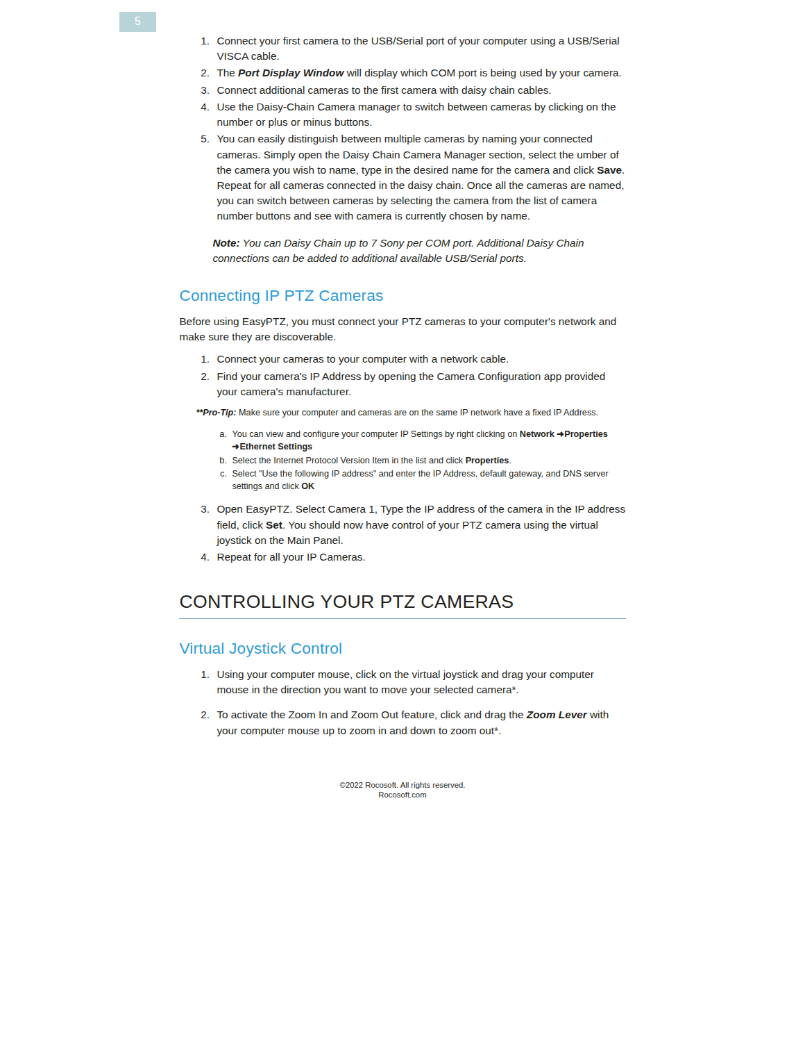5
Connect your first camera to the USB/Serial port of your computer using a USB/Serial VISCA cable.
The Port Display Window will display which COM port is being used by your camera.
Connect additional cameras to the first camera with daisy chain cables.
Use the Daisy-Chain Camera manager to switch between cameras by clicking on the number or plus or minus buttons.
You can easily distinguish between multiple cameras by naming your connected cameras. Simply open the Daisy Chain Camera Manager section, select the umber of the camera you wish to name, type in the desired name for the camera and click Save. Repeat for all cameras connected in the daisy chain. Once all the cameras are named, you can switch between cameras by selecting the camera from the list of camera number buttons and see with camera is currently chosen by name.
Note: You can Daisy Chain up to 7 Sony per COM port. Additional Daisy Chain connections can be added to additional available USB/Serial ports.
Connecting IP PTZ Cameras
Before using EasyPTZ, you must connect your PTZ cameras to your computer's network and make sure they are discoverable.
Connect your cameras to your computer with a network cable.
Find your camera's IP Address by opening the Camera Configuration app provided your camera's manufacturer.
**Pro-Tip: Make sure your computer and cameras are on the same IP network have a fixed IP Address.
You can view and configure your computer IP Settings by right clicking on Network ➜Properties ➜Ethernet Settings
Select the Internet Protocol Version Item in the list and click Properties.
Select "Use the following IP address" and enter the IP Address, default gateway, and DNS server settings and click OK
Open EasyPTZ. Select Camera 1, Type the IP address of the camera in the IP address field, click Set. You should now have control of your PTZ camera using the virtual joystick on the Main Panel.
Repeat for all your IP Cameras.
CONTROLLING YOUR PTZ CAMERAS
Virtual Joystick Control
Using your computer mouse, click on the virtual joystick and drag your computer mouse in the direction you want to move your selected camera*.
To activate the Zoom In and Zoom Out feature, click and drag the Zoom Lever with your computer mouse up to zoom in and down to zoom out*.
©2022 Rocosoft. All rights reserved.
Rocosoft.com